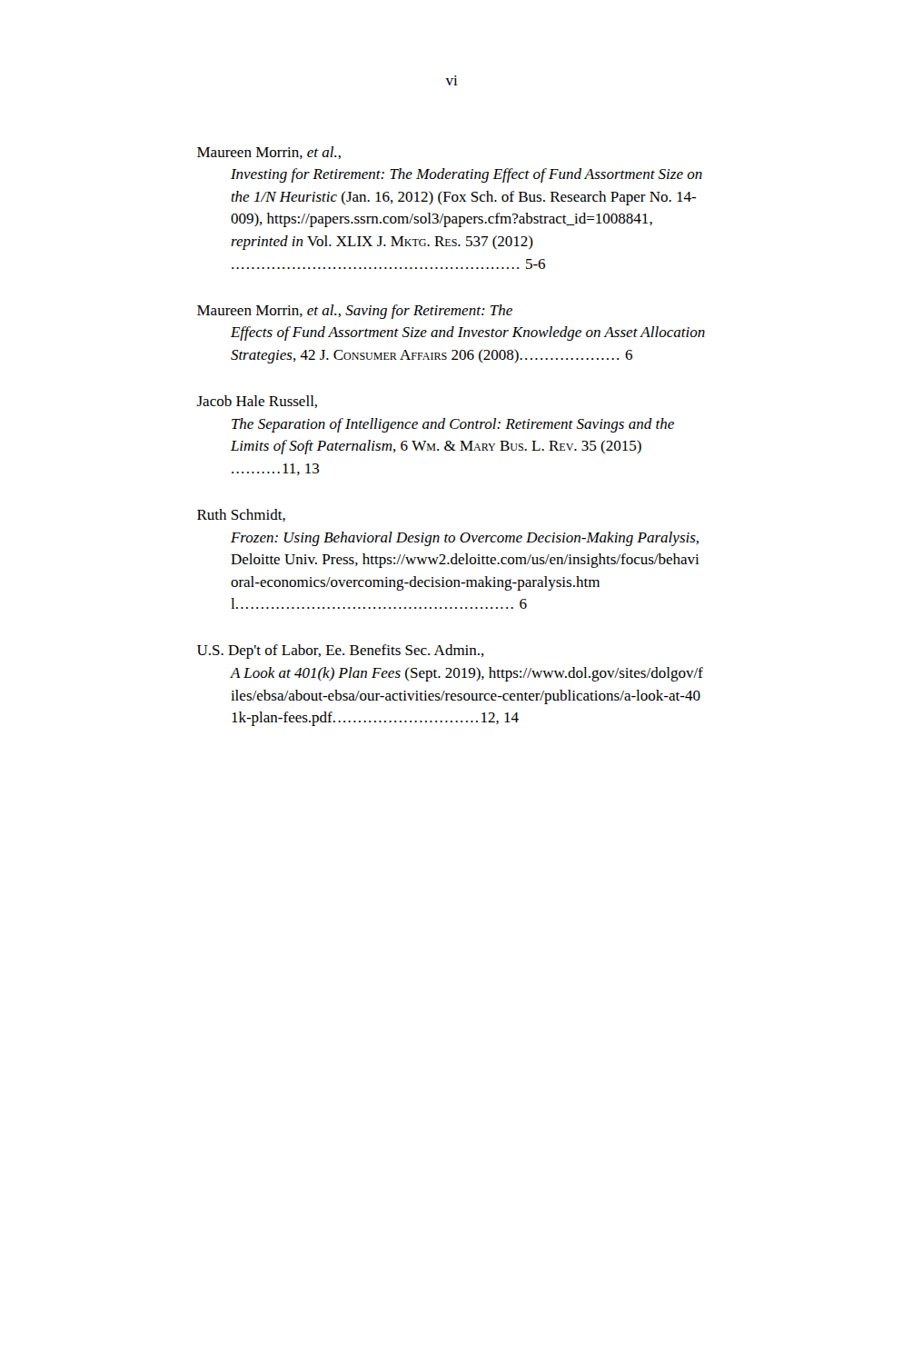vi
Maureen Morrin, et al., Investing for Retirement: The Moderating Effect of Fund Assortment Size on the 1/N Heuristic (Jan. 16, 2012) (Fox Sch. of Bus. Research Paper No. 14-009), https://papers.ssrn.com/sol3/papers.cfm?abstract_id=1008841, reprinted in Vol. XLIX J. Mktg. Res. 537 (2012) ......................................................... 5-6
Maureen Morrin, et al., Saving for Retirement: The Effects of Fund Assortment Size and Investor Knowledge on Asset Allocation Strategies, 42 J. Consumer Affairs 206 (2008).................... 6
Jacob Hale Russell, The Separation of Intelligence and Control: Retirement Savings and the Limits of Soft Paternalism, 6 Wm. & Mary Bus. L. Rev. 35 (2015) .......... 11, 13
Ruth Schmidt, Frozen: Using Behavioral Design to Overcome Decision-Making Paralysis, Deloitte Univ. Press, https://www2.deloitte.com/us/en/insights/focus/behavioral-economics/overcoming-decision-making-paralysis.html....................................................... 6
U.S. Dep't of Labor, Ee. Benefits Sec. Admin., A Look at 401(k) Plan Fees (Sept. 2019), https://www.dol.gov/sites/dolgov/files/ebsa/about-ebsa/our-activities/resource-center/publications/a-look-at-401k-plan-fees.pdf............................. 12, 14